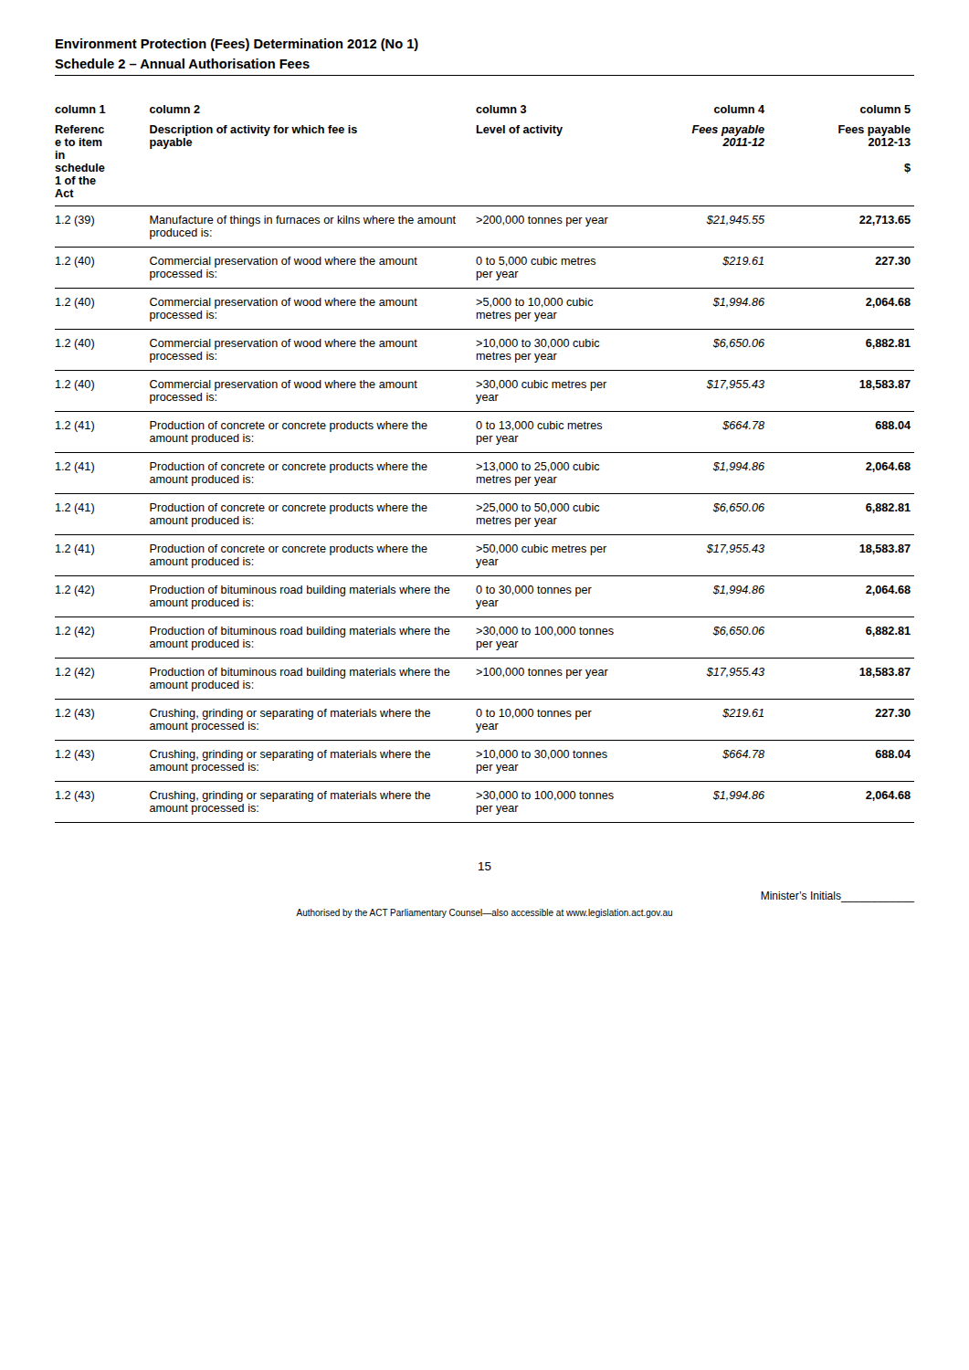Environment Protection (Fees) Determination 2012 (No 1)
Schedule 2 – Annual Authorisation Fees
| column 1 | column 2 | column 3 | column 4 | column 5 |
| --- | --- | --- | --- | --- |
| Referenc e to item in schedule 1 of the Act | Description of activity for which fee is payable | Level of activity | Fees payable 2011-12 | Fees payable 2012-13 $ |
| 1.2 (39) | Manufacture of things in furnaces or kilns where the amount produced is: | >200,000 tonnes per year | $21,945.55 | 22,713.65 |
| 1.2 (40) | Commercial preservation of wood where the amount processed is: | 0 to 5,000 cubic metres per year | $219.61 | 227.30 |
| 1.2 (40) | Commercial preservation of wood where the amount processed is: | >5,000 to 10,000 cubic metres per year | $1,994.86 | 2,064.68 |
| 1.2 (40) | Commercial preservation of wood where the amount processed is: | >10,000 to 30,000 cubic metres per year | $6,650.06 | 6,882.81 |
| 1.2 (40) | Commercial preservation of wood where the amount processed is: | >30,000 cubic metres per year | $17,955.43 | 18,583.87 |
| 1.2 (41) | Production of concrete or concrete products where the amount produced is: | 0 to 13,000 cubic metres per year | $664.78 | 688.04 |
| 1.2 (41) | Production of concrete or concrete products where the amount produced is: | >13,000 to 25,000 cubic metres per year | $1,994.86 | 2,064.68 |
| 1.2 (41) | Production of concrete or concrete products where the amount produced is: | >25,000 to 50,000 cubic metres per year | $6,650.06 | 6,882.81 |
| 1.2 (41) | Production of concrete or concrete products where the amount produced is: | >50,000 cubic metres per year | $17,955.43 | 18,583.87 |
| 1.2 (42) | Production of bituminous road building materials where the amount produced is: | 0 to 30,000 tonnes per year | $1,994.86 | 2,064.68 |
| 1.2 (42) | Production of bituminous road building materials where the amount produced is: | >30,000 to 100,000 tonnes per year | $6,650.06 | 6,882.81 |
| 1.2 (42) | Production of bituminous road building materials where the amount produced is: | >100,000 tonnes per year | $17,955.43 | 18,583.87 |
| 1.2 (43) | Crushing, grinding or separating of materials where the amount processed is: | 0 to 10,000 tonnes per year | $219.61 | 227.30 |
| 1.2 (43) | Crushing, grinding or separating of materials where the amount processed is: | >10,000 to 30,000 tonnes per year | $664.78 | 688.04 |
| 1.2 (43) | Crushing, grinding or separating of materials where the amount processed is: | >30,000 to 100,000 tonnes per year | $1,994.86 | 2,064.68 |
15
Minister’s Initials____________
Authorised by the ACT Parliamentary Counsel—also accessible at www.legislation.act.gov.au